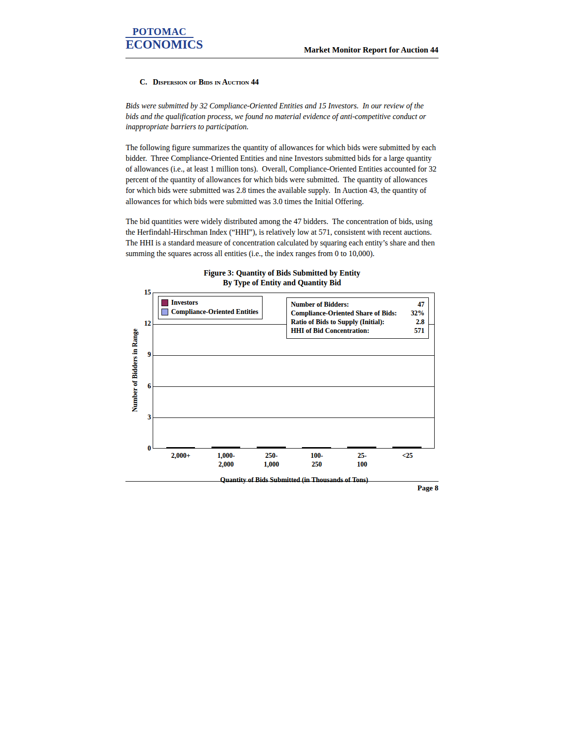POTOMAC ECONOMICS
Market Monitor Report for Auction 44
C. Dispersion of Bids in Auction 44
Bids were submitted by 32 Compliance-Oriented Entities and 15 Investors. In our review of the bids and the qualification process, we found no material evidence of anti-competitive conduct or inappropriate barriers to participation.
The following figure summarizes the quantity of allowances for which bids were submitted by each bidder. Three Compliance-Oriented Entities and nine Investors submitted bids for a large quantity of allowances (i.e., at least 1 million tons). Overall, Compliance-Oriented Entities accounted for 32 percent of the quantity of allowances for which bids were submitted. The quantity of allowances for which bids were submitted was 2.8 times the available supply. In Auction 43, the quantity of allowances for which bids were submitted was 3.0 times the Initial Offering.
The bid quantities were widely distributed among the 47 bidders. The concentration of bids, using the Herfindahl-Hirschman Index (“HHI”), is relatively low at 571, consistent with recent auctions. The HHI is a standard measure of concentration calculated by squaring each entity’s share and then summing the squares across all entities (i.e., the index ranges from 0 to 10,000).
Figure 3: Quantity of Bids Submitted by Entity
By Type of Entity and Quantity Bid
Number of Bidders in Range
15 12 9 6 3 0
Investors
Compliance-Oriented Entities
| Number of Bidders: | 47 |
| Compliance-Oriented Share of Bids: | 32% |
| Ratio of Bids to Supply (Initial): | 2.8 |
| HHI of Bid Concentration: | 571 |
2,000+
1,000-
2,000
250-
1,000
100-
250
25-
100
<25
Quantity of Bids Submitted (in Thousands of Tons)
Page 8